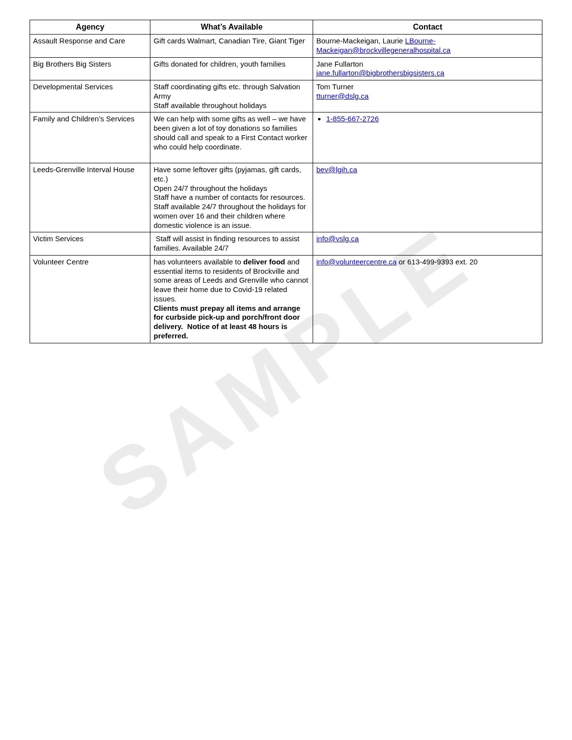SAMPLE
| Agency | What’s Available | Contact |
| --- | --- | --- |
| Assault Response and Care | Gift cards Walmart, Canadian Tire, Giant Tiger | Bourne-Mackeigan, Laurie LBourne-Mackeigan@brockvillegeneralhospital.ca |
| Big Brothers Big Sisters | Gifts donated for children, youth families | Jane Fullarton jane.fullarton@bigbrothersbigsisters.ca |
| Developmental Services | Staff coordinating gifts etc. through Salvation Army Staff available throughout holidays | Tom Turner tturner@dslg.ca |
| Family and Children’s Services | We can help with some gifts as well – we have been given a lot of toy donations so families should call and speak to a First Contact worker who could help coordinate. | 1-855-667-2726 |
| Leeds-Grenville Interval House | Have some leftover gifts (pyjamas, gift cards, etc.) Open 24/7 throughout the holidays Staff have a number of contacts for resources. Staff available 24/7 throughout the holidays for women over 16 and their children where domestic violence is an issue. | bev@lgih.ca |
| Victim Services | Staff will assist in finding resources to assist families. Available 24/7 | info@vslg.ca |
| Volunteer Centre | has volunteers available to deliver food and essential items to residents of Brockville and some areas of Leeds and Grenville who cannot leave their home due to Covid-19 related issues. Clients must prepay all items and arrange for curbside pick-up and porch/front door delivery. Notice of at least 48 hours is preferred. | info@volunteercentre.ca or 613-499-9393 ext. 20 |